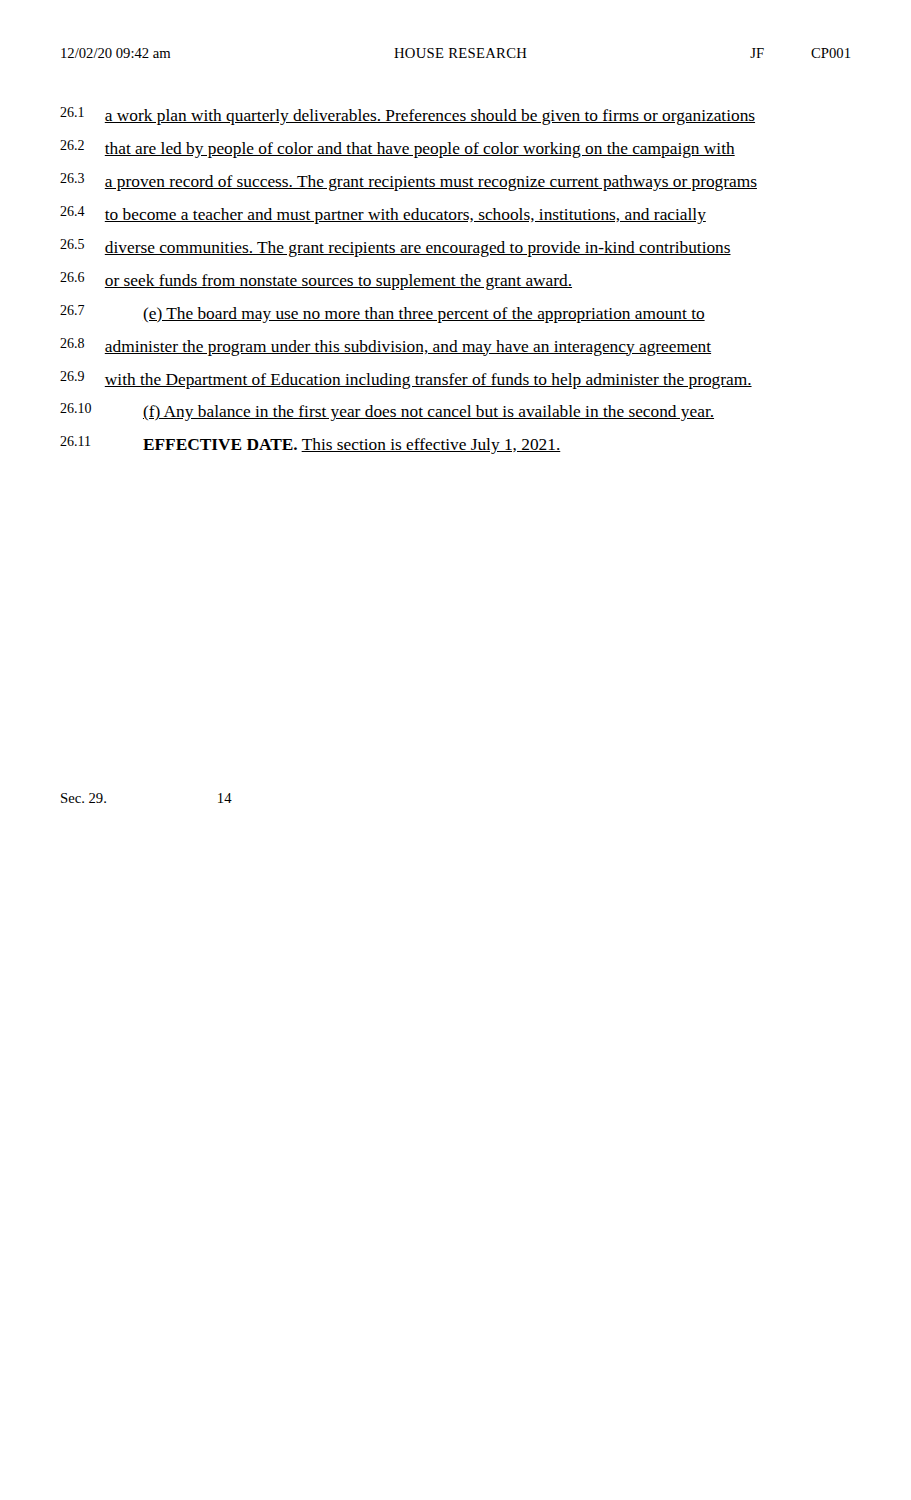12/02/20 09:42 am HOUSE RESEARCH JF CP001
| 26.1 | a work plan with quarterly deliverables. Preferences should be given to firms or organizations |
| 26.2 | that are led by people of color and that have people of color working on the campaign with |
| 26.3 | a proven record of success. The grant recipients must recognize current pathways or programs |
| 26.4 | to become a teacher and must partner with educators, schools, institutions, and racially |
| 26.5 | diverse communities. The grant recipients are encouraged to provide in-kind contributions |
| 26.6 | or seek funds from nonstate sources to supplement the grant award. |
| 26.7 | (e) The board may use no more than three percent of the appropriation amount to |
| 26.8 | administer the program under this subdivision, and may have an interagency agreement |
| 26.9 | with the Department of Education including transfer of funds to help administer the program. |
| 26.10 | (f) Any balance in the first year does not cancel but is available in the second year. |
| 26.11 | EFFECTIVE DATE. This section is effective July 1, 2021. |
Sec. 29. 14